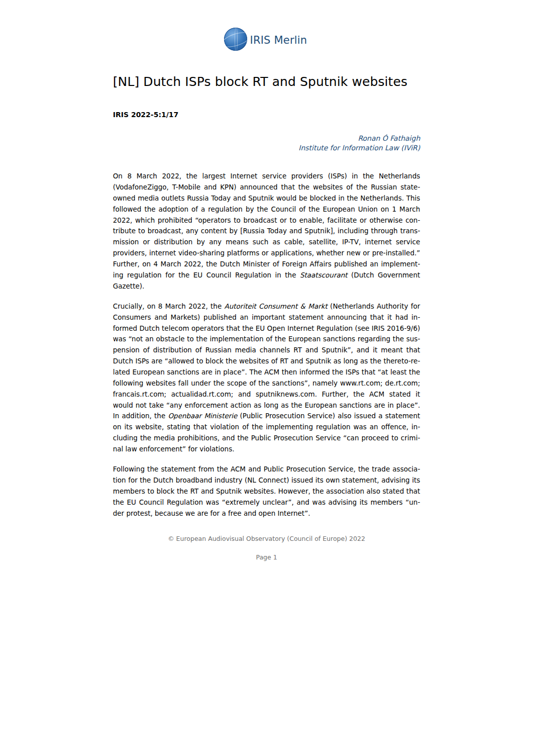IRIS Merlin
[NL] Dutch ISPs block RT and Sputnik websites
IRIS 2022-5:1/17
Ronan Ó Fathaigh Institute for Information Law (IViR)
On 8 March 2022, the largest Internet service providers (ISPs) in the Netherlands (VodafoneZiggo, T-Mobile and KPN) announced that the websites of the Russian state-owned media outlets Russia Today and Sputnik would be blocked in the Netherlands. This followed the adoption of a regulation by the Council of the European Union on 1 March 2022, which prohibited “operators to broadcast or to enable, facilitate or otherwise contribute to broadcast, any content by [Russia Today and Sputnik], including through transmission or distribution by any means such as cable, satellite, IP-TV, internet service providers, internet video-sharing platforms or applications, whether new or pre-installed.” Further, on 4 March 2022, the Dutch Minister of Foreign Affairs published an implementing regulation for the EU Council Regulation in the Staatscourant (Dutch Government Gazette).
Crucially, on 8 March 2022, the Autoriteit Consument & Markt (Netherlands Authority for Consumers and Markets) published an important statement announcing that it had informed Dutch telecom operators that the EU Open Internet Regulation (see IRIS 2016-9/6) was “not an obstacle to the implementation of the European sanctions regarding the suspension of distribution of Russian media channels RT and Sputnik”, and it meant that Dutch ISPs are “allowed to block the websites of RT and Sputnik as long as the thereto-related European sanctions are in place”. The ACM then informed the ISPs that “at least the following websites fall under the scope of the sanctions”, namely www.rt.com; de.rt.com; francais.rt.com; actualidad.rt.com; and sputniknews.com. Further, the ACM stated it would not take “any enforcement action as long as the European sanctions are in place”. In addition, the Openbaar Ministerie (Public Prosecution Service) also issued a statement on its website, stating that violation of the implementing regulation was an offence, including the media prohibitions, and the Public Prosecution Service “can proceed to criminal law enforcement” for violations.
Following the statement from the ACM and Public Prosecution Service, the trade association for the Dutch broadband industry (NL Connect) issued its own statement, advising its members to block the RT and Sputnik websites. However, the association also stated that the EU Council Regulation was “extremely unclear”, and was advising its members “under protest, because we are for a free and open Internet”.
© European Audiovisual Observatory (Council of Europe) 2022
Page 1